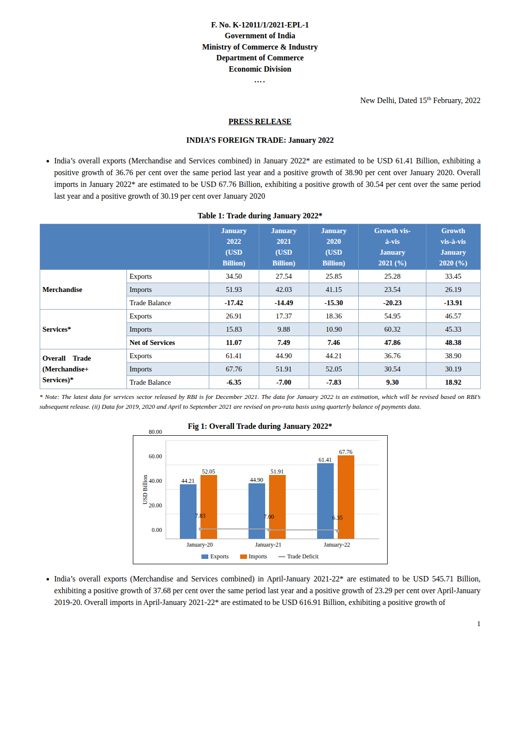F. No. K-12011/1/2021-EPL-1
Government of India
Ministry of Commerce & Industry
Department of Commerce
Economic Division
….
New Delhi, Dated 15th February, 2022
PRESS RELEASE
INDIA’S FOREIGN TRADE: January 2022
India’s overall exports (Merchandise and Services combined) in January 2022* are estimated to be USD 61.41 Billion, exhibiting a positive growth of 36.76 per cent over the same period last year and a positive growth of 38.90 per cent over January 2020. Overall imports in January 2022* are estimated to be USD 67.76 Billion, exhibiting a positive growth of 30.54 per cent over the same period last year and a positive growth of 30.19 per cent over January 2020
Table 1: Trade during January 2022*
| | January 2022 (USD Billion) | January 2021 (USD Billion) | January 2020 (USD Billion) | Growth vis- à-vis January 2021 (%) | Growth vis-à-vis January 2020 (%) |
| --- | --- | --- | --- | --- | --- |
| Merchandise | Exports | 34.50 | 27.54 | 25.85 | 25.28 | 33.45 |
| Imports | 51.93 | 42.03 | 41.15 | 23.54 | 26.19 |
| Trade Balance | -17.42 | -14.49 | -15.30 | -20.23 | -13.91 |
| Services* | Exports | 26.91 | 17.37 | 18.36 | 54.95 | 46.57 |
| Imports | 15.83 | 9.88 | 10.90 | 60.32 | 45.33 |
| Net of Services | 11.07 | 7.49 | 7.46 | 47.86 | 48.38 |
| Overall Trade (Merchandise+ Services)* | Exports | 61.41 | 44.90 | 44.21 | 36.76 | 38.90 |
| Imports | 67.76 | 51.91 | 52.05 | 30.54 | 30.19 |
| Trade Balance | -6.35 | -7.00 | -7.83 | 9.30 | 18.92 |
* Note: The latest data for services sector released by RBI is for December 2021. The data for January 2022 is an estimation, which will be revised based on RBI’s subsequent release. (ii) Data for 2019, 2020 and April to September 2021 are revised on pro-rata basis using quarterly balance of payments data.
Fig 1: Overall Trade during January 2022*
0.00
20.00
40.00
60.00
80.00
USD Billion
44.21
52.05
7.83
44.90
51.91
7.00
61.41
67.76
6.35
January-20
January-21
January-22
Exports Imports Trade Deficit
India’s overall exports (Merchandise and Services combined) in April-January 2021-22* are estimated to be USD 545.71 Billion, exhibiting a positive growth of 37.68 per cent over the same period last year and a positive growth of 23.29 per cent over April-January 2019-20. Overall imports in April-January 2021-22* are estimated to be USD 616.91 Billion, exhibiting a positive growth of
1